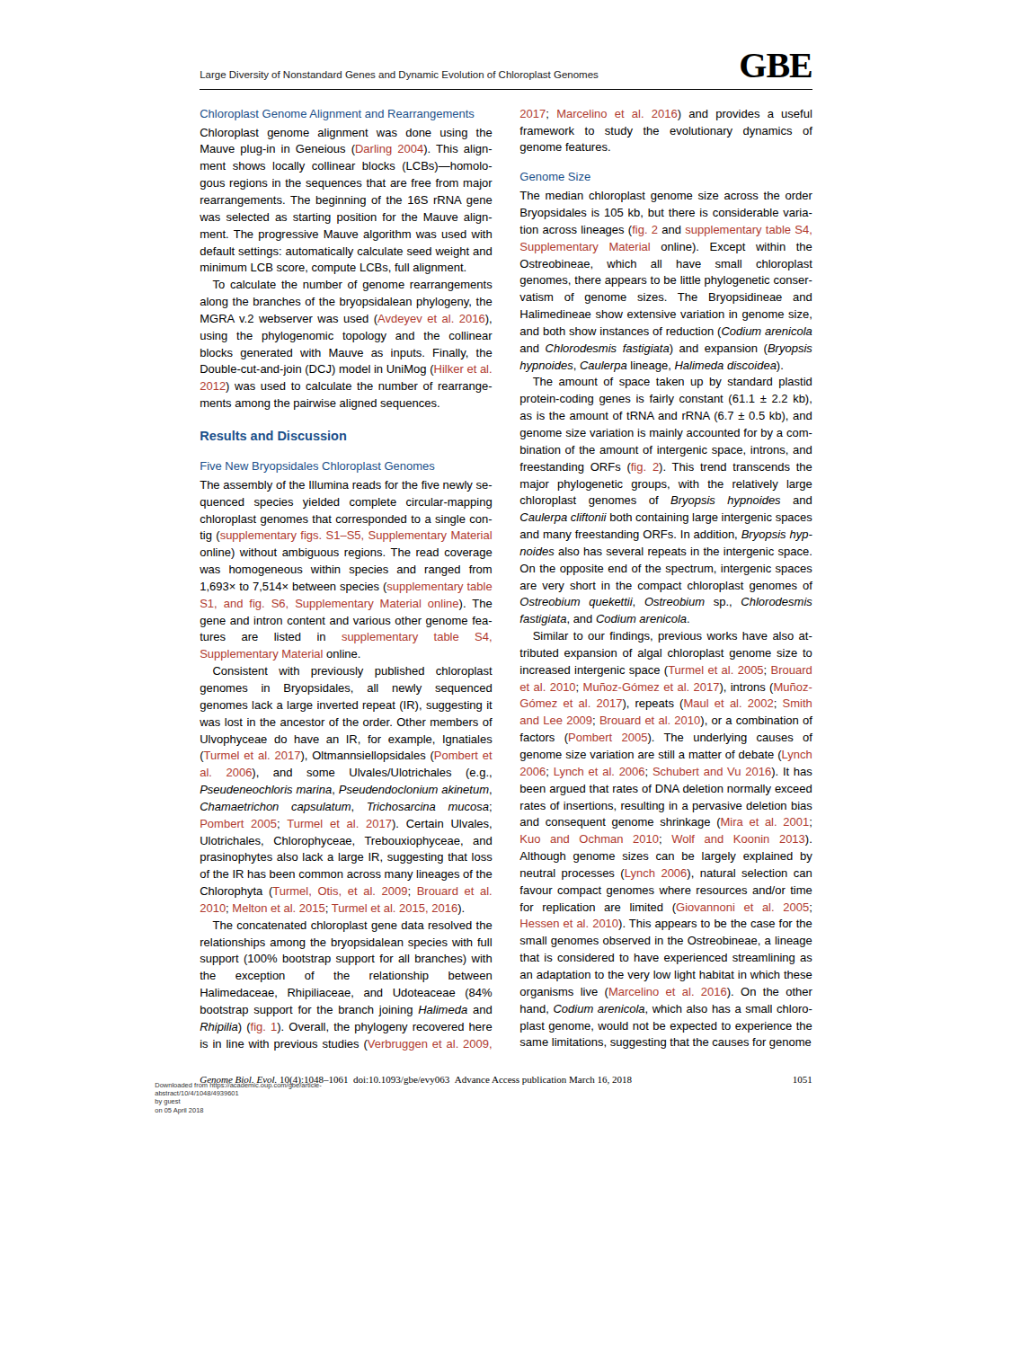Large Diversity of Nonstandard Genes and Dynamic Evolution of Chloroplast Genomes
GBE
Chloroplast Genome Alignment and Rearrangements
Chloroplast genome alignment was done using the Mauve plug-in in Geneious (Darling 2004). This alignment shows locally collinear blocks (LCBs)—homologous regions in the sequences that are free from major rearrangements. The beginning of the 16S rRNA gene was selected as starting position for the Mauve alignment. The progressive Mauve algorithm was used with default settings: automatically calculate seed weight and minimum LCB score, compute LCBs, full alignment.
To calculate the number of genome rearrangements along the branches of the bryopsidalean phylogeny, the MGRA v.2 webserver was used (Avdeyev et al. 2016), using the phylogenomic topology and the collinear blocks generated with Mauve as inputs. Finally, the Double-cut-and-join (DCJ) model in UniMog (Hilker et al. 2012) was used to calculate the number of rearrangements among the pairwise aligned sequences.
Results and Discussion
Five New Bryopsidales Chloroplast Genomes
The assembly of the Illumina reads for the five newly sequenced species yielded complete circular-mapping chloroplast genomes that corresponded to a single contig (supplementary figs. S1–S5, Supplementary Material online) without ambiguous regions. The read coverage was homogeneous within species and ranged from 1,693× to 7,514× between species (supplementary table S1, and fig. S6, Supplementary Material online). The gene and intron content and various other genome features are listed in supplementary table S4, Supplementary Material online.
Consistent with previously published chloroplast genomes in Bryopsidales, all newly sequenced genomes lack a large inverted repeat (IR), suggesting it was lost in the ancestor of the order. Other members of Ulvophyceae do have an IR, for example, Ignatiales (Turmel et al. 2017), Oltmannsiellopsidales (Pombert et al. 2006), and some Ulvales/Ulotrichales (e.g., Pseudeneochloris marina, Pseudendoclonium akinetum, Chamaetrichon capsulatum, Trichosarcina mucosa; Pombert 2005; Turmel et al. 2017). Certain Ulvales, Ulotrichales, Chlorophyceae, Trebouxiophyceae, and prasinophytes also lack a large IR, suggesting that loss of the IR has been common across many lineages of the Chlorophyta (Turmel, Otis, et al. 2009; Brouard et al. 2010; Melton et al. 2015; Turmel et al. 2015, 2016).
The concatenated chloroplast gene data resolved the relationships among the bryopsidalean species with full support (100% bootstrap support for all branches) with the exception of the relationship between Halimedaceae, Rhipiliaceae, and Udoteaceae (84% bootstrap support for the branch joining Halimeda and Rhipilia) (fig. 1). Overall, the phylogeny recovered here is in line with previous studies (Verbruggen et al. 2009, 2017; Marcelino et al. 2016) and provides a useful framework to study the evolutionary dynamics of genome features.
Genome Size
The median chloroplast genome size across the order Bryopsidales is 105 kb, but there is considerable variation across lineages (fig. 2 and supplementary table S4, Supplementary Material online). Except within the Ostreobineae, which all have small chloroplast genomes, there appears to be little phylogenetic conservatism of genome sizes. The Bryopsidineae and Halimedineae show extensive variation in genome size, and both show instances of reduction (Codium arenicola and Chlorodesmis fastigiata) and expansion (Bryopsis hypnoides, Caulerpa lineage, Halimeda discoidea).
The amount of space taken up by standard plastid protein-coding genes is fairly constant (61.1 ± 2.2 kb), as is the amount of tRNA and rRNA (6.7 ± 0.5 kb), and genome size variation is mainly accounted for by a combination of the amount of intergenic space, introns, and freestanding ORFs (fig. 2). This trend transcends the major phylogenetic groups, with the relatively large chloroplast genomes of Bryopsis hypnoides and Caulerpa cliftonii both containing large intergenic spaces and many freestanding ORFs. In addition, Bryopsis hypnoides also has several repeats in the intergenic space. On the opposite end of the spectrum, intergenic spaces are very short in the compact chloroplast genomes of Ostreobium quekettii, Ostreobium sp., Chlorodesmis fastigiata, and Codium arenicola.
Similar to our findings, previous works have also attributed expansion of algal chloroplast genome size to increased intergenic space (Turmel et al. 2005; Brouard et al. 2010; Muñoz-Gómez et al. 2017), introns (Muñoz-Gómez et al. 2017), repeats (Maul et al. 2002; Smith and Lee 2009; Brouard et al. 2010), or a combination of factors (Pombert 2005). The underlying causes of genome size variation are still a matter of debate (Lynch 2006; Lynch et al. 2006; Schubert and Vu 2016). It has been argued that rates of DNA deletion normally exceed rates of insertions, resulting in a pervasive deletion bias and consequent genome shrinkage (Mira et al. 2001; Kuo and Ochman 2010; Wolf and Koonin 2013). Although genome sizes can be largely explained by neutral processes (Lynch 2006), natural selection can favour compact genomes where resources and/or time for replication are limited (Giovannoni et al. 2005; Hessen et al. 2010). This appears to be the case for the small genomes observed in the Ostreobineae, a lineage that is considered to have experienced streamlining as an adaptation to the very low light habitat in which these organisms live (Marcelino et al. 2016). On the other hand, Codium arenicola, which also has a small chloroplast genome, would not be expected to experience the same limitations, suggesting that the causes for genome
Genome Biol. Evol. 10(4):1048–1061 doi:10.1093/gbe/evy063 Advance Access publication March 16, 2018
1051
Downloaded from https://academic.oup.com/gbe/article-abstract/10/4/1048/4939601
by guest
on 05 April 2018